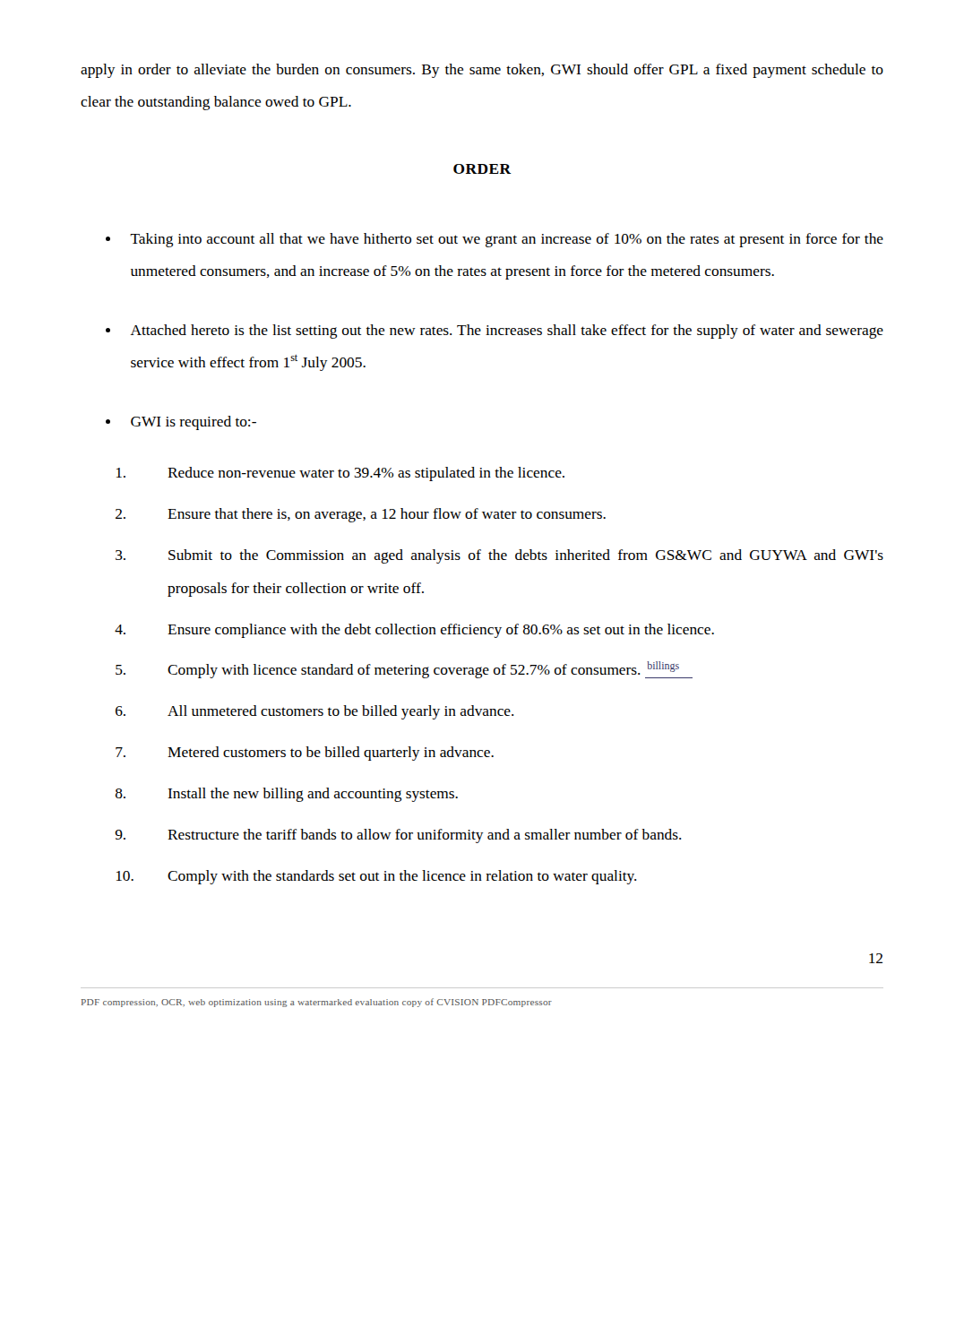apply in order to alleviate the burden on consumers. By the same token, GWI should offer GPL a fixed payment schedule to clear the outstanding balance owed to GPL.
ORDER
Taking into account all that we have hitherto set out we grant an increase of 10% on the rates at present in force for the unmetered consumers, and an increase of 5% on the rates at present in force for the metered consumers.
Attached hereto is the list setting out the new rates. The increases shall take effect for the supply of water and sewerage service with effect from 1st July 2005.
GWI is required to:-
Reduce non-revenue water to 39.4% as stipulated in the licence.
Ensure that there is, on average, a 12 hour flow of water to consumers.
Submit to the Commission an aged analysis of the debts inherited from GS&WC and GUYWA and GWI's proposals for their collection or write off.
Ensure compliance with the debt collection efficiency of 80.6% as set out in the licence.
Comply with licence standard of metering coverage of 52.7% of consumers. billings
All unmetered customers to be billed yearly in advance.
Metered customers to be billed quarterly in advance.
Install the new billing and accounting systems.
Restructure the tariff bands to allow for uniformity and a smaller number of bands.
Comply with the standards set out in the licence in relation to water quality.
12
PDF compression, OCR, web optimization using a watermarked evaluation copy of CVISION PDFCompressor